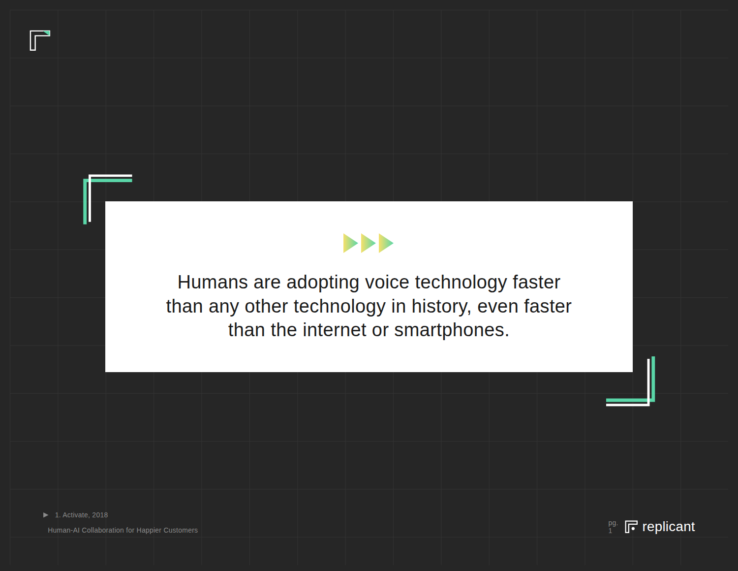Humans are adopting voice technology faster than any other technology in history, even faster than the internet or smartphones.
1. Activate, 2018
Human-AI Collaboration for Happier Customers
pg. 1
replicant